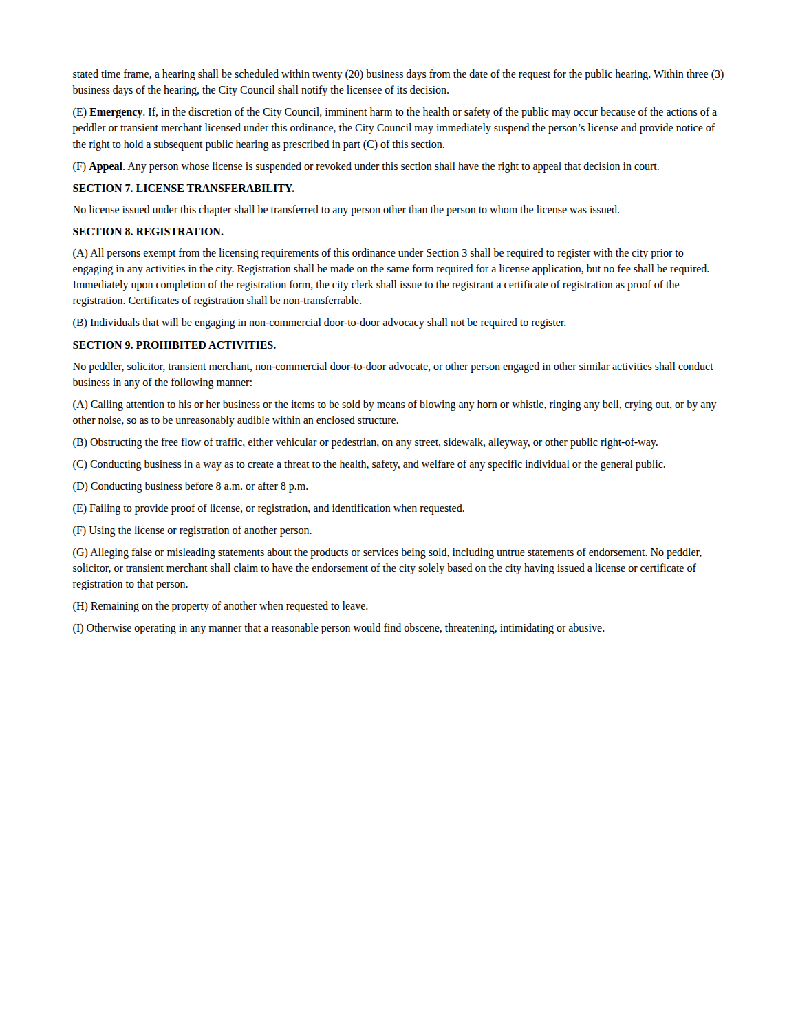stated time frame, a hearing shall be scheduled within twenty (20) business days from the date of the request for the public hearing. Within three (3) business days of the hearing, the City Council shall notify the licensee of its decision.
(E) Emergency. If, in the discretion of the City Council, imminent harm to the health or safety of the public may occur because of the actions of a peddler or transient merchant licensed under this ordinance, the City Council may immediately suspend the person’s license and provide notice of the right to hold a subsequent public hearing as prescribed in part (C) of this section.
(F) Appeal. Any person whose license is suspended or revoked under this section shall have the right to appeal that decision in court.
Section 7. License Transferability.
No license issued under this chapter shall be transferred to any person other than the person to whom the license was issued.
Section 8. Registration.
(A) All persons exempt from the licensing requirements of this ordinance under Section 3 shall be required to register with the city prior to engaging in any activities in the city. Registration shall be made on the same form required for a license application, but no fee shall be required. Immediately upon completion of the registration form, the city clerk shall issue to the registrant a certificate of registration as proof of the registration. Certificates of registration shall be non-transferrable.
(B) Individuals that will be engaging in non-commercial door-to-door advocacy shall not be required to register.
Section 9. Prohibited Activities.
No peddler, solicitor, transient merchant, non-commercial door-to-door advocate, or other person engaged in other similar activities shall conduct business in any of the following manner:
(A) Calling attention to his or her business or the items to be sold by means of blowing any horn or whistle, ringing any bell, crying out, or by any other noise, so as to be unreasonably audible within an enclosed structure.
(B) Obstructing the free flow of traffic, either vehicular or pedestrian, on any street, sidewalk, alleyway, or other public right-of-way.
(C) Conducting business in a way as to create a threat to the health, safety, and welfare of any specific individual or the general public.
(D) Conducting business before 8 a.m. or after 8 p.m.
(E) Failing to provide proof of license, or registration, and identification when requested.
(F) Using the license or registration of another person.
(G) Alleging false or misleading statements about the products or services being sold, including untrue statements of endorsement. No peddler, solicitor, or transient merchant shall claim to have the endorsement of the city solely based on the city having issued a license or certificate of registration to that person.
(H) Remaining on the property of another when requested to leave.
(I) Otherwise operating in any manner that a reasonable person would find obscene, threatening, intimidating or abusive.